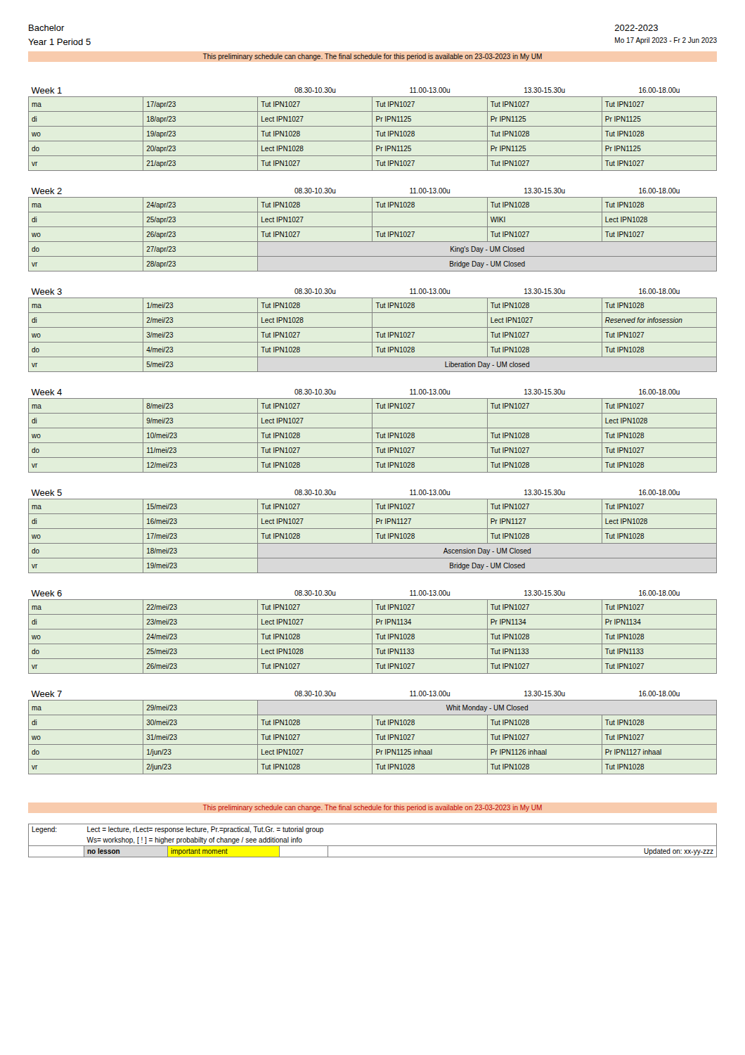Bachelor
Year 1 Period 5
2022-2023
Mo 17 April 2023 - Fr 2 Jun 2023
This preliminary schedule can change. The final schedule for this period is available on 23-03-2023 in My UM
| Week 1 | 08.30-10.30u | 11.00-13.00u | 13.30-15.30u | 16.00-18.00u |
| ma | 17/apr/23 | Tut IPN1027 | Tut IPN1027 | Tut IPN1027 | Tut IPN1027 |
| di | 18/apr/23 | Lect IPN1027 | Pr IPN1125 | Pr IPN1125 | Pr IPN1125 |
| wo | 19/apr/23 | Tut IPN1028 | Tut IPN1028 | Tut IPN1028 | Tut IPN1028 |
| do | 20/apr/23 | Lect IPN1028 | Pr IPN1125 | Pr IPN1125 | Pr IPN1125 |
| vr | 21/apr/23 | Tut IPN1027 | Tut IPN1027 | Tut IPN1027 | Tut IPN1027 |
| Week 2 | 08.30-10.30u | 11.00-13.00u | 13.30-15.30u | 16.00-18.00u |
| ma | 24/apr/23 | Tut IPN1028 | Tut IPN1028 | Tut IPN1028 | Tut IPN1028 |
| di | 25/apr/23 | Lect IPN1027 | | WIKI | Lect IPN1028 |
| wo | 26/apr/23 | Tut IPN1027 | Tut IPN1027 | Tut IPN1027 | Tut IPN1027 |
| do | 27/apr/23 | King's Day - UM Closed |
| vr | 28/apr/23 | Bridge Day - UM Closed |
| Week 3 | 08.30-10.30u | 11.00-13.00u | 13.30-15.30u | 16.00-18.00u |
| ma | 1/mei/23 | Tut IPN1028 | Tut IPN1028 | Tut IPN1028 | Tut IPN1028 |
| di | 2/mei/23 | Lect IPN1028 | | Lect IPN1027 | Reserved for infosession |
| wo | 3/mei/23 | Tut IPN1027 | Tut IPN1027 | Tut IPN1027 | Tut IPN1027 |
| do | 4/mei/23 | Tut IPN1028 | Tut IPN1028 | Tut IPN1028 | Tut IPN1028 |
| vr | 5/mei/23 | Liberation Day - UM closed |
| Week 4 | 08.30-10.30u | 11.00-13.00u | 13.30-15.30u | 16.00-18.00u |
| ma | 8/mei/23 | Tut IPN1027 | Tut IPN1027 | Tut IPN1027 | Tut IPN1027 |
| di | 9/mei/23 | Lect IPN1027 | | | Lect IPN1028 |
| wo | 10/mei/23 | Tut IPN1028 | Tut IPN1028 | Tut IPN1028 | Tut IPN1028 |
| do | 11/mei/23 | Tut IPN1027 | Tut IPN1027 | Tut IPN1027 | Tut IPN1027 |
| vr | 12/mei/23 | Tut IPN1028 | Tut IPN1028 | Tut IPN1028 | Tut IPN1028 |
| Week 5 | 08.30-10.30u | 11.00-13.00u | 13.30-15.30u | 16.00-18.00u |
| ma | 15/mei/23 | Tut IPN1027 | Tut IPN1027 | Tut IPN1027 | Tut IPN1027 |
| di | 16/mei/23 | Lect IPN1027 | Pr IPN1127 | Pr IPN1127 | Lect IPN1028 |
| wo | 17/mei/23 | Tut IPN1028 | Tut IPN1028 | Tut IPN1028 | Tut IPN1028 |
| do | 18/mei/23 | Ascension Day - UM Closed |
| vr | 19/mei/23 | Bridge Day - UM Closed |
| Week 6 | 08.30-10.30u | 11.00-13.00u | 13.30-15.30u | 16.00-18.00u |
| ma | 22/mei/23 | Tut IPN1027 | Tut IPN1027 | Tut IPN1027 | Tut IPN1027 |
| di | 23/mei/23 | Lect IPN1027 | Pr IPN1134 | Pr IPN1134 | Pr IPN1134 |
| wo | 24/mei/23 | Tut IPN1028 | Tut IPN1028 | Tut IPN1028 | Tut IPN1028 |
| do | 25/mei/23 | Lect IPN1028 | Tut IPN1133 | Tut IPN1133 | Tut IPN1133 |
| vr | 26/mei/23 | Tut IPN1027 | Tut IPN1027 | Tut IPN1027 | Tut IPN1027 |
| Week 7 | 08.30-10.30u | 11.00-13.00u | 13.30-15.30u | 16.00-18.00u |
| ma | 29/mei/23 | Whit Monday - UM Closed |
| di | 30/mei/23 | Tut IPN1028 | Tut IPN1028 | Tut IPN1028 | Tut IPN1028 |
| wo | 31/mei/23 | Tut IPN1027 | Tut IPN1027 | Tut IPN1027 | Tut IPN1027 |
| do | 1/jun/23 | Lect IPN1027 | Pr IPN1125 inhaal | Pr IPN1126 inhaal | Pr IPN1127 inhaal |
| vr | 2/jun/23 | Tut IPN1028 | Tut IPN1028 | Tut IPN1028 | Tut IPN1028 |
This preliminary schedule can change. The final schedule for this period is available on 23-03-2023 in My UM
| Legend: | Lect = lecture, rLect= response lecture, Pr.=practical, Tut.Gr. = tutorial group |
| | Ws= workshop, [ ! ] = higher probabilty of change / see additional info |
| | no lesson | important moment | | Updated on: xx-yy-zzz |